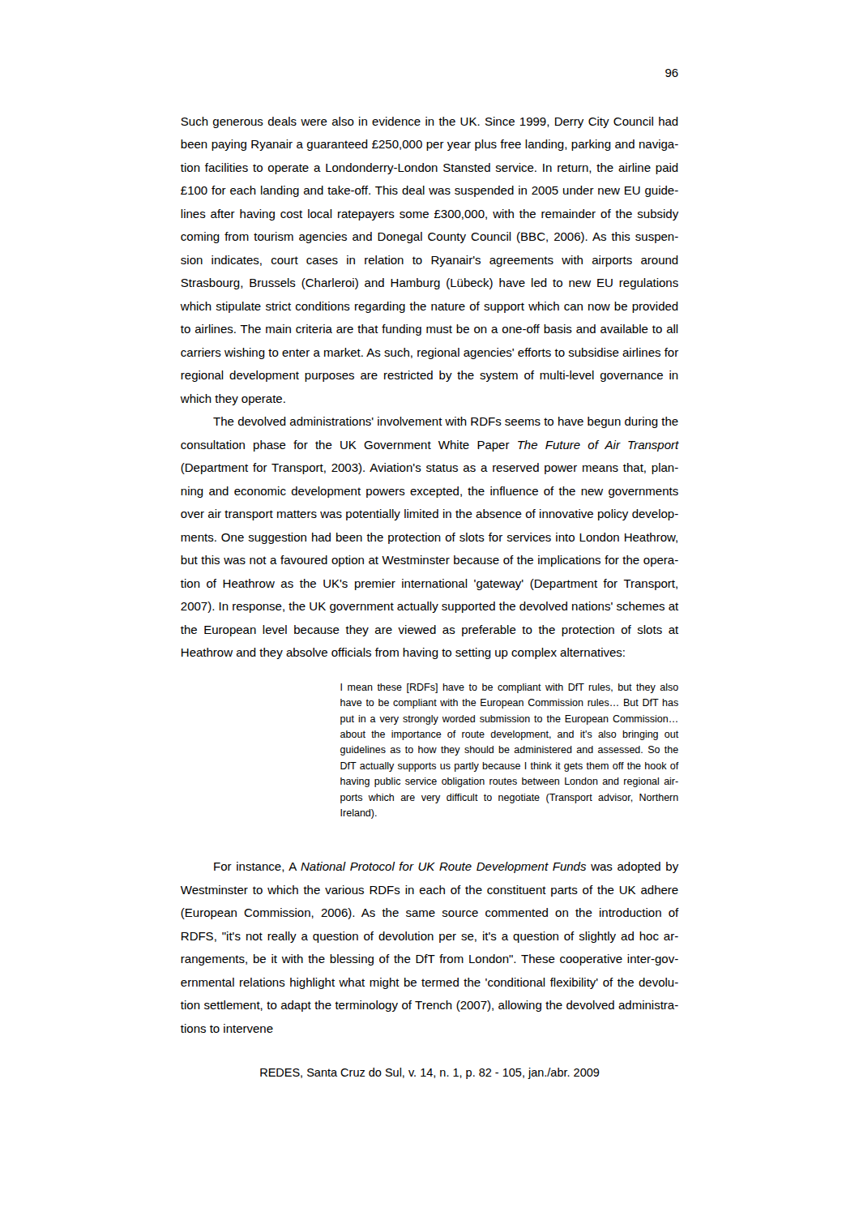96
Such generous deals were also in evidence in the UK. Since 1999, Derry City Council had been paying Ryanair a guaranteed £250,000 per year plus free landing, parking and navigation facilities to operate a Londonderry-London Stansted service. In return, the airline paid £100 for each landing and take-off. This deal was suspended in 2005 under new EU guidelines after having cost local ratepayers some £300,000, with the remainder of the subsidy coming from tourism agencies and Donegal County Council (BBC, 2006). As this suspension indicates, court cases in relation to Ryanair's agreements with airports around Strasbourg, Brussels (Charleroi) and Hamburg (Lübeck) have led to new EU regulations which stipulate strict conditions regarding the nature of support which can now be provided to airlines. The main criteria are that funding must be on a one-off basis and available to all carriers wishing to enter a market. As such, regional agencies' efforts to subsidise airlines for regional development purposes are restricted by the system of multi-level governance in which they operate.
The devolved administrations' involvement with RDFs seems to have begun during the consultation phase for the UK Government White Paper The Future of Air Transport (Department for Transport, 2003). Aviation's status as a reserved power means that, planning and economic development powers excepted, the influence of the new governments over air transport matters was potentially limited in the absence of innovative policy developments. One suggestion had been the protection of slots for services into London Heathrow, but this was not a favoured option at Westminster because of the implications for the operation of Heathrow as the UK's premier international 'gateway' (Department for Transport, 2007). In response, the UK government actually supported the devolved nations' schemes at the European level because they are viewed as preferable to the protection of slots at Heathrow and they absolve officials from having to setting up complex alternatives:
I mean these [RDFs] have to be compliant with DfT rules, but they also have to be compliant with the European Commission rules… But DfT has put in a very strongly worded submission to the European Commission… about the importance of route development, and it's also bringing out guidelines as to how they should be administered and assessed. So the DfT actually supports us partly because I think it gets them off the hook of having public service obligation routes between London and regional airports which are very difficult to negotiate (Transport advisor, Northern Ireland).
For instance, A National Protocol for UK Route Development Funds was adopted by Westminster to which the various RDFs in each of the constituent parts of the UK adhere (European Commission, 2006). As the same source commented on the introduction of RDFS, "it's not really a question of devolution per se, it's a question of slightly ad hoc arrangements, be it with the blessing of the DfT from London". These cooperative inter-governmental relations highlight what might be termed the 'conditional flexibility' of the devolution settlement, to adapt the terminology of Trench (2007), allowing the devolved administrations to intervene
REDES, Santa Cruz do Sul, v. 14, n. 1, p. 82 - 105, jan./abr. 2009